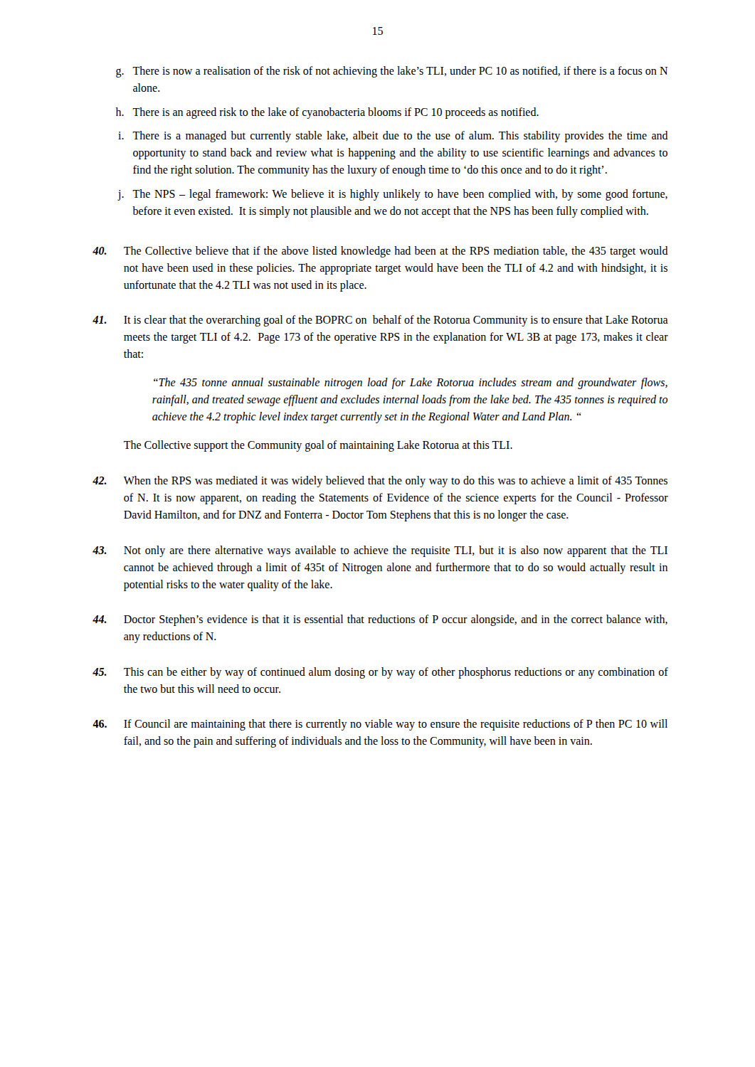15
There is now a realisation of the risk of not achieving the lake’s TLI, under PC 10 as notified, if there is a focus on N alone.
There is an agreed risk to the lake of cyanobacteria blooms if PC 10 proceeds as notified.
There is a managed but currently stable lake, albeit due to the use of alum. This stability provides the time and opportunity to stand back and review what is happening and the ability to use scientific learnings and advances to find the right solution. The community has the luxury of enough time to ‘do this once and to do it right’.
The NPS – legal framework: We believe it is highly unlikely to have been complied with, by some good fortune, before it even existed. It is simply not plausible and we do not accept that the NPS has been fully complied with.
40.
The Collective believe that if the above listed knowledge had been at the RPS mediation table, the 435 target would not have been used in these policies. The appropriate target would have been the TLI of 4.2 and with hindsight, it is unfortunate that the 4.2 TLI was not used in its place.
41.
It is clear that the overarching goal of the BOPRC on behalf of the Rotorua Community is to ensure that Lake Rotorua meets the target TLI of 4.2. Page 173 of the operative RPS in the explanation for WL 3B at page 173, makes it clear that:
“The 435 tonne annual sustainable nitrogen load for Lake Rotorua includes stream and groundwater flows, rainfall, and treated sewage effluent and excludes internal loads from the lake bed. The 435 tonnes is required to achieve the 4.2 trophic level index target currently set in the Regional Water and Land Plan. “
The Collective support the Community goal of maintaining Lake Rotorua at this TLI.
42.
When the RPS was mediated it was widely believed that the only way to do this was to achieve a limit of 435 Tonnes of N. It is now apparent, on reading the Statements of Evidence of the science experts for the Council - Professor David Hamilton, and for DNZ and Fonterra - Doctor Tom Stephens that this is no longer the case.
43.
Not only are there alternative ways available to achieve the requisite TLI, but it is also now apparent that the TLI cannot be achieved through a limit of 435t of Nitrogen alone and furthermore that to do so would actually result in potential risks to the water quality of the lake.
44.
Doctor Stephen’s evidence is that it is essential that reductions of P occur alongside, and in the correct balance with, any reductions of N.
45.
This can be either by way of continued alum dosing or by way of other phosphorus reductions or any combination of the two but this will need to occur.
46.
If Council are maintaining that there is currently no viable way to ensure the requisite reductions of P then PC 10 will fail, and so the pain and suffering of individuals and the loss to the Community, will have been in vain.